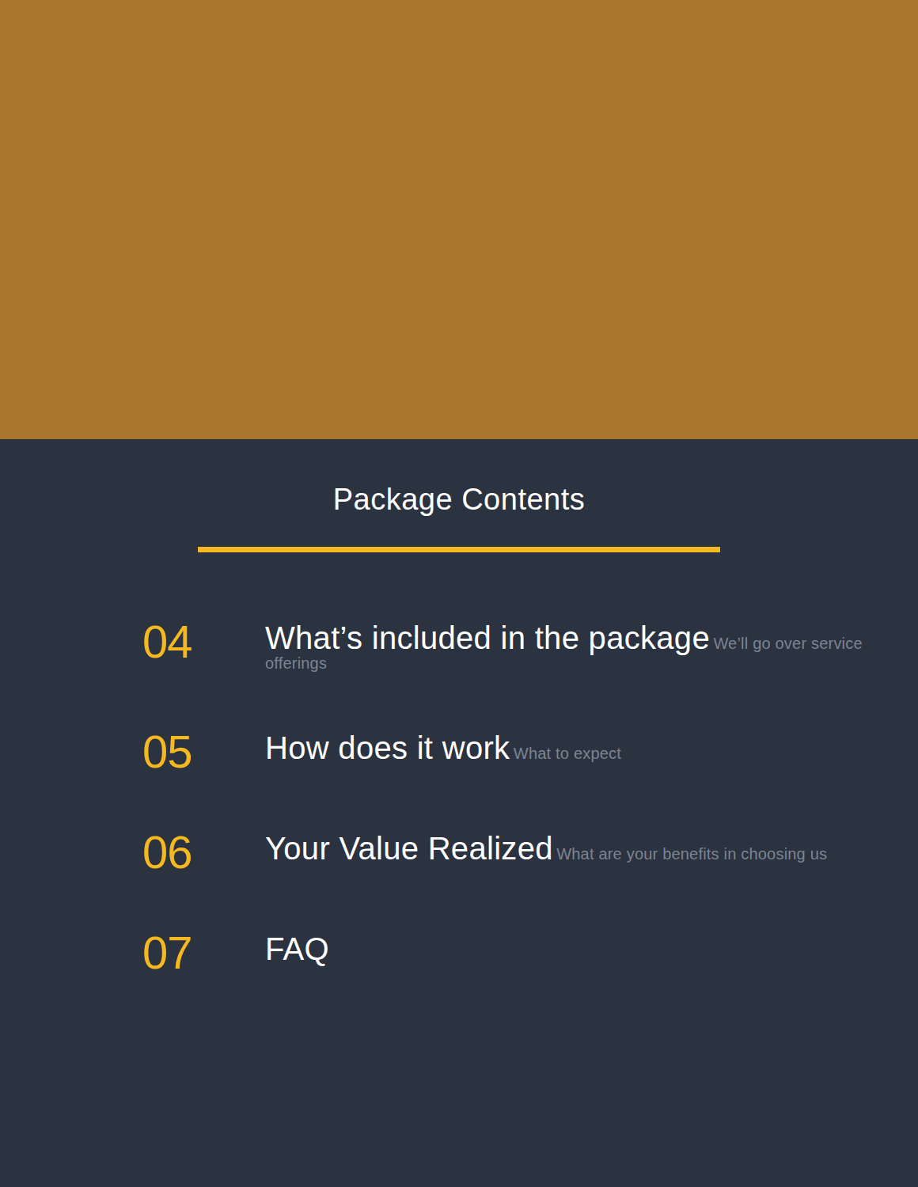Package Contents
04 What’s included in the package We’ll go over service offerings
05 How does it work What to expect
06 Your Value Realized What are your benefits in choosing us
07 FAQ